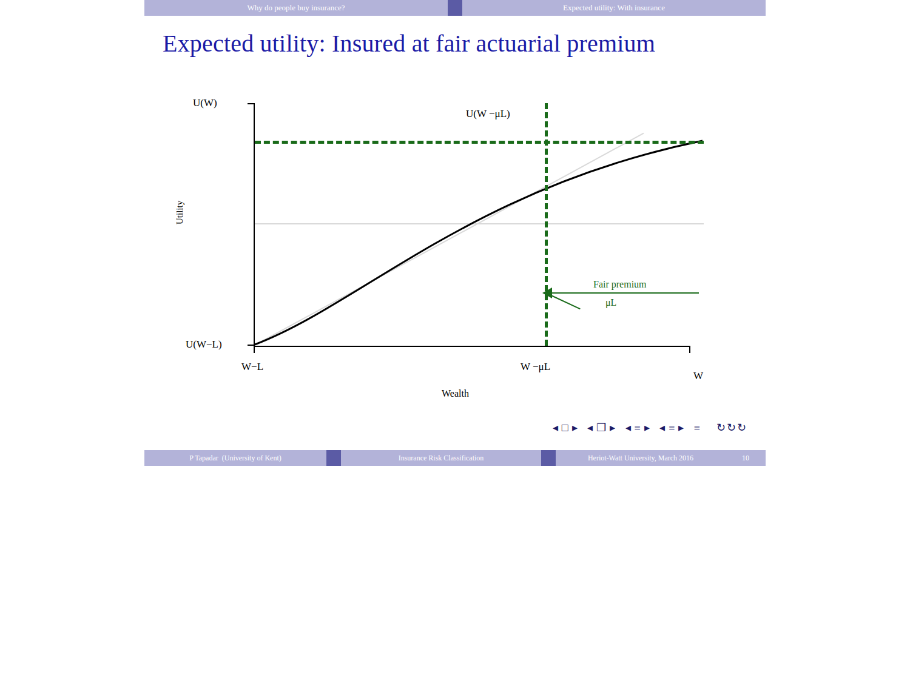Why do people buy insurance?
Expected utility: With insurance
Expected utility: Insured at fair actuarial premium
U(W)
U(W−L)
Utility
Wealth
W−L
W
W −μL
U(W −μL)
Fair premium
μL
◂□▸ ◂❐▸ ◂≡▸ ◂≡▸ ≡ ↻↻↻
P Tapadar (University of Kent)
Insurance Risk Classification
Heriot-Watt University, March 2016
10